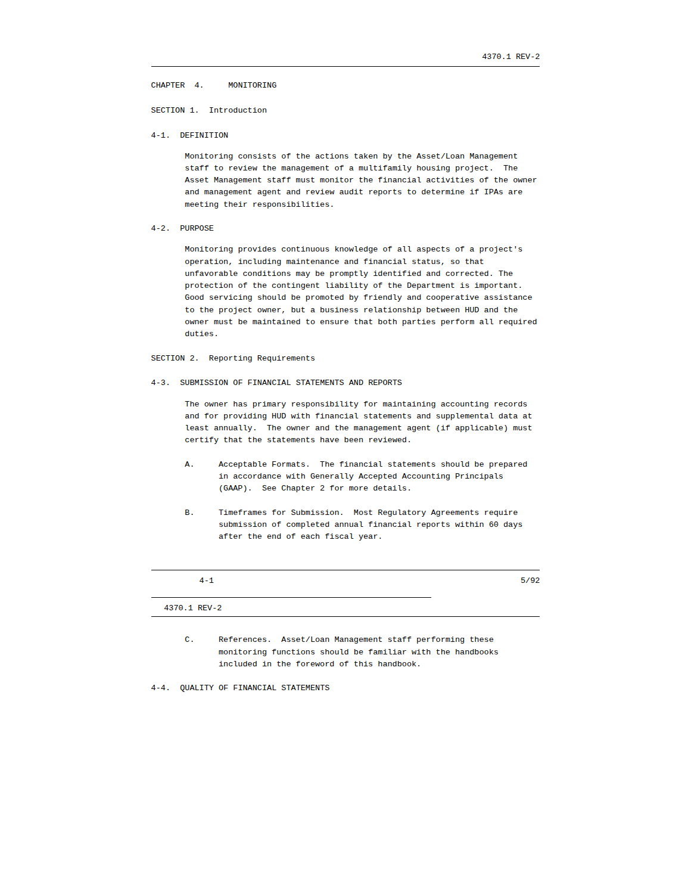4370.1 REV-2
CHAPTER 4. MONITORING
SECTION 1. Introduction
4-1. DEFINITION
Monitoring consists of the actions taken by the Asset/Loan Management staff to review the management of a multifamily housing project. The Asset Management staff must monitor the financial activities of the owner and management agent and review audit reports to determine if IPAs are meeting their responsibilities.
4-2. PURPOSE
Monitoring provides continuous knowledge of all aspects of a project's operation, including maintenance and financial status, so that unfavorable conditions may be promptly identified and corrected. The protection of the contingent liability of the Department is important. Good servicing should be promoted by friendly and cooperative assistance to the project owner, but a business relationship between HUD and the owner must be maintained to ensure that both parties perform all required duties.
SECTION 2. Reporting Requirements
4-3. SUBMISSION OF FINANCIAL STATEMENTS AND REPORTS
The owner has primary responsibility for maintaining accounting records and for providing HUD with financial statements and supplemental data at least annually. The owner and the management agent (if applicable) must certify that the statements have been reviewed.
A. Acceptable Formats. The financial statements should be prepared in accordance with Generally Accepted Accounting Principals (GAAP). See Chapter 2 for more details.
B. Timeframes for Submission. Most Regulatory Agreements require submission of completed annual financial reports within 60 days after the end of each fiscal year.
4-1 5/92
4370.1 REV-2
C. References. Asset/Loan Management staff performing these monitoring functions should be familiar with the handbooks included in the foreword of this handbook.
4-4. QUALITY OF FINANCIAL STATEMENTS